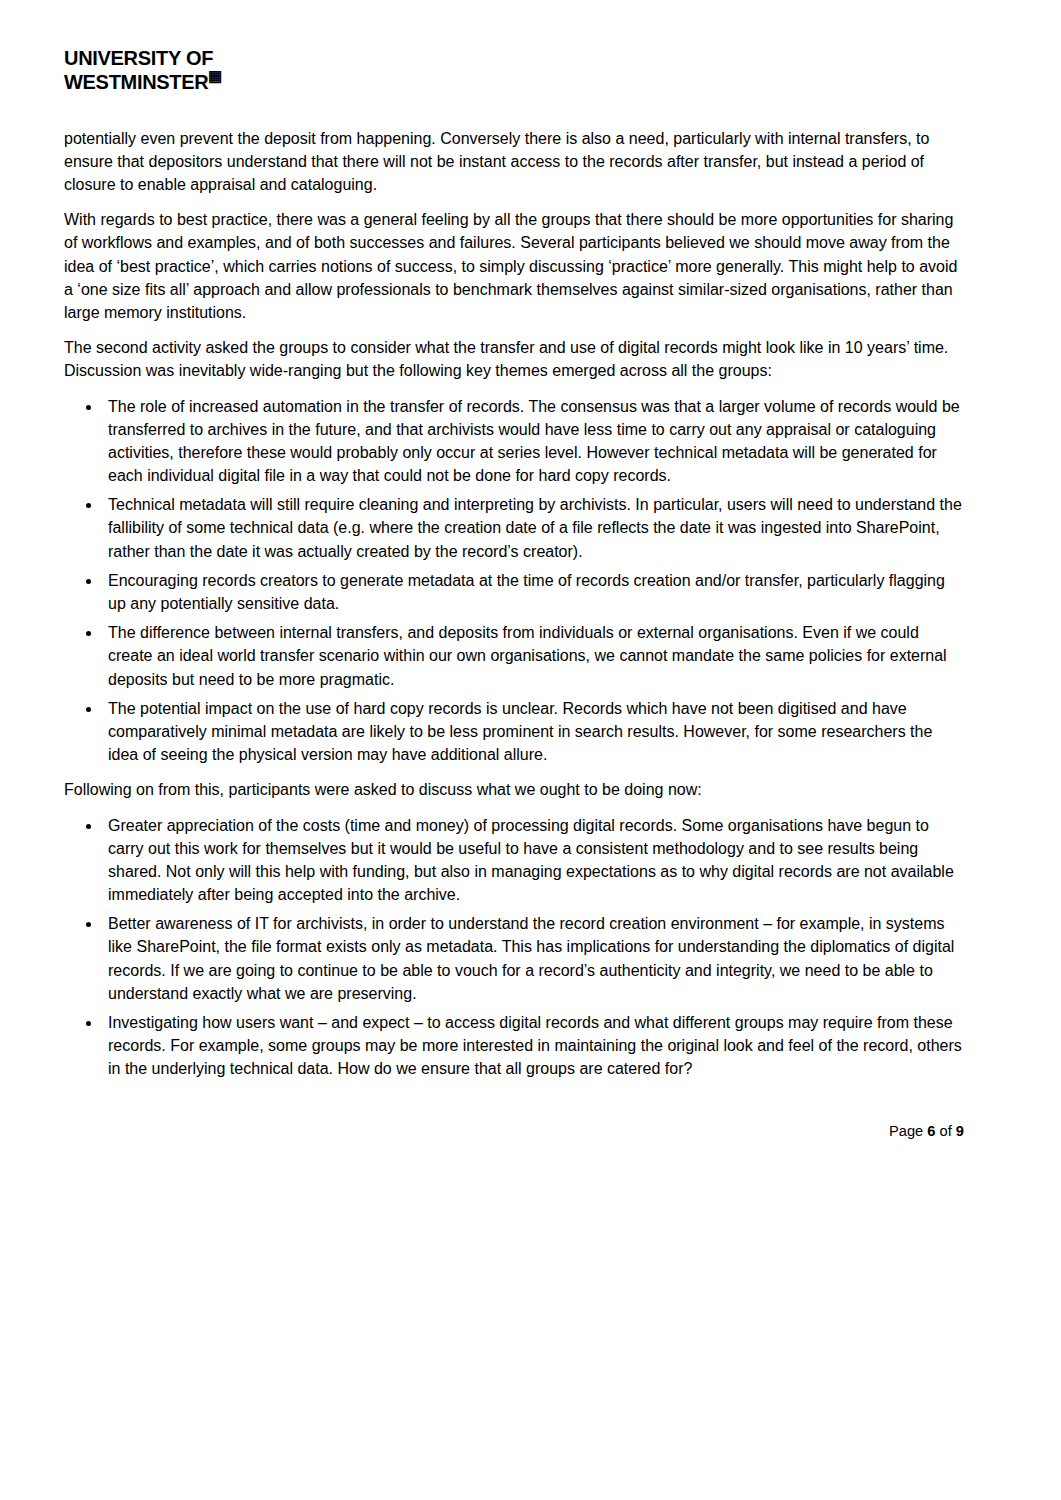University of
Westminster▦
potentially even prevent the deposit from happening. Conversely there is also a need, particularly with internal transfers, to ensure that depositors understand that there will not be instant access to the records after transfer, but instead a period of closure to enable appraisal and cataloguing.
With regards to best practice, there was a general feeling by all the groups that there should be more opportunities for sharing of workflows and examples, and of both successes and failures. Several participants believed we should move away from the idea of ‘best practice’, which carries notions of success, to simply discussing ‘practice’ more generally. This might help to avoid a ‘one size fits all’ approach and allow professionals to benchmark themselves against similar-sized organisations, rather than large memory institutions.
The second activity asked the groups to consider what the transfer and use of digital records might look like in 10 years’ time. Discussion was inevitably wide-ranging but the following key themes emerged across all the groups:
The role of increased automation in the transfer of records. The consensus was that a larger volume of records would be transferred to archives in the future, and that archivists would have less time to carry out any appraisal or cataloguing activities, therefore these would probably only occur at series level. However technical metadata will be generated for each individual digital file in a way that could not be done for hard copy records.
Technical metadata will still require cleaning and interpreting by archivists. In particular, users will need to understand the fallibility of some technical data (e.g. where the creation date of a file reflects the date it was ingested into SharePoint, rather than the date it was actually created by the record’s creator).
Encouraging records creators to generate metadata at the time of records creation and/or transfer, particularly flagging up any potentially sensitive data.
The difference between internal transfers, and deposits from individuals or external organisations. Even if we could create an ideal world transfer scenario within our own organisations, we cannot mandate the same policies for external deposits but need to be more pragmatic.
The potential impact on the use of hard copy records is unclear. Records which have not been digitised and have comparatively minimal metadata are likely to be less prominent in search results. However, for some researchers the idea of seeing the physical version may have additional allure.
Following on from this, participants were asked to discuss what we ought to be doing now:
Greater appreciation of the costs (time and money) of processing digital records. Some organisations have begun to carry out this work for themselves but it would be useful to have a consistent methodology and to see results being shared. Not only will this help with funding, but also in managing expectations as to why digital records are not available immediately after being accepted into the archive.
Better awareness of IT for archivists, in order to understand the record creation environment – for example, in systems like SharePoint, the file format exists only as metadata. This has implications for understanding the diplomatics of digital records. If we are going to continue to be able to vouch for a record’s authenticity and integrity, we need to be able to understand exactly what we are preserving.
Investigating how users want – and expect – to access digital records and what different groups may require from these records. For example, some groups may be more interested in maintaining the original look and feel of the record, others in the underlying technical data. How do we ensure that all groups are catered for?
Page 6 of 9